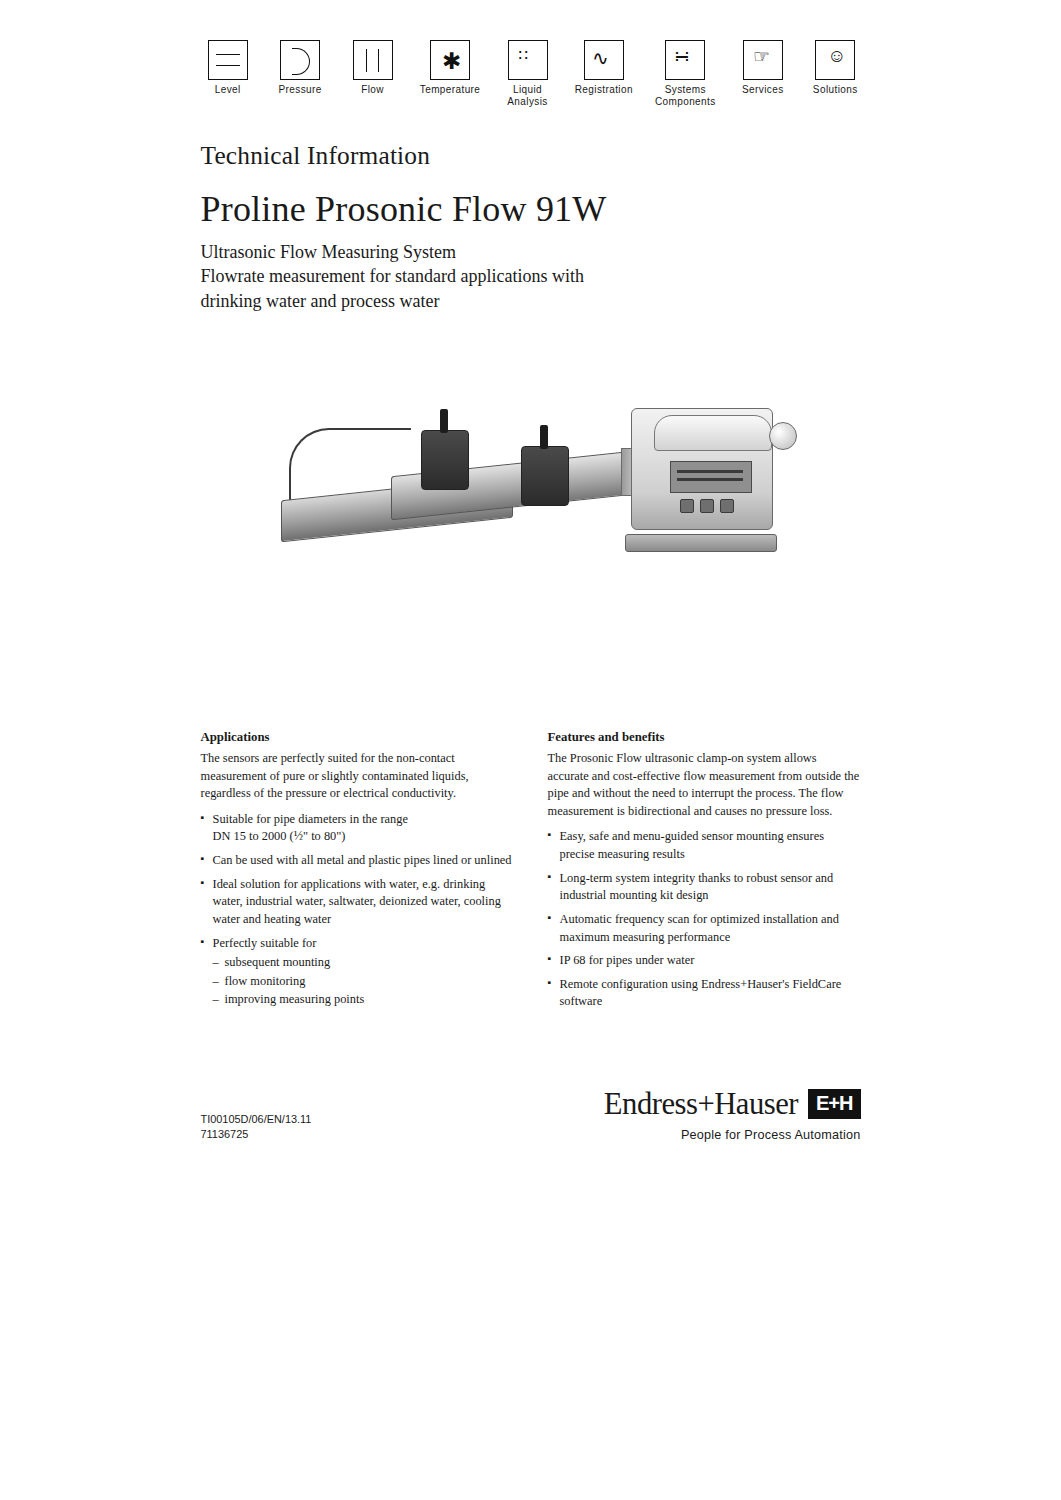Level
Pressure
Flow
✱
Temperature
∶∶
Liquid
Analysis
∿
Registration
∺
Systems
Components
☞
Services
☺
Solutions
Technical Information
Proline Prosonic Flow 91W
Ultrasonic Flow Measuring System
Flowrate measurement for standard applications with
drinking water and process water
Applications
The sensors are perfectly suited for the non-contact measurement of pure or slightly contaminated liquids, regardless of the pressure or electrical conductivity.
Suitable for pipe diameters in the range
DN 15 to 2000 (½" to 80")
Can be used with all metal and plastic pipes lined or unlined
Ideal solution for applications with water, e.g. drinking water, industrial water, saltwater, deionized water, cooling water and heating water
Perfectly suitable for
subsequent mounting
flow monitoring
improving measuring points
Features and benefits
The Prosonic Flow ultrasonic clamp-on system allows accurate and cost-effective flow measurement from outside the pipe and without the need to interrupt the process. The flow measurement is bidirectional and causes no pressure loss.
Easy, safe and menu-guided sensor mounting ensures precise measuring results
Long-term system integrity thanks to robust sensor and industrial mounting kit design
Automatic frequency scan for optimized installation and maximum measuring performance
IP 68 for pipes under water
Remote configuration using Endress+Hauser's FieldCare software
TI00105D/06/EN/13.11
71136725
Endress+Hauser E+H
People for Process Automation